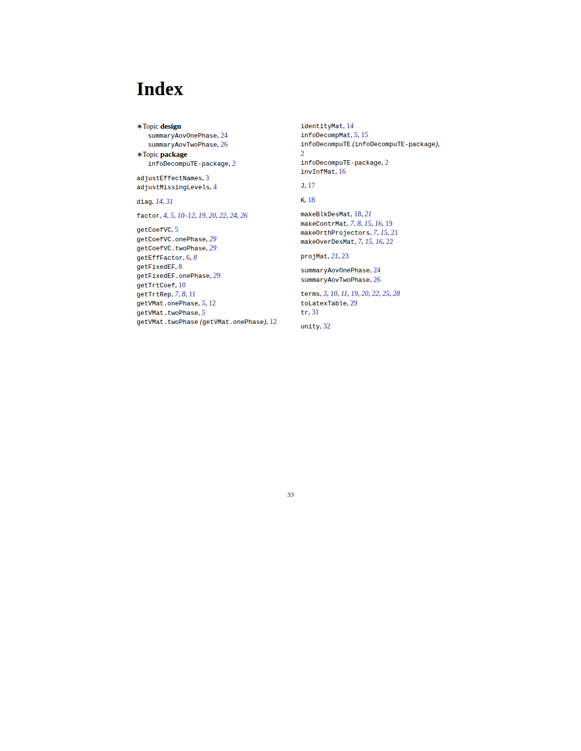Index
∗Topic design
summaryAovOnePhase, 24
summaryAovTwoPhase, 26
∗Topic package
infoDecompuTE-package, 2
adjustEffectNames, 3
adjustMissingLevels, 4
diag, 14, 31
factor, 4, 5, 10–12, 19, 20, 22, 24, 26
getCoefVC, 5
getCoefVC.onePhase, 29
getCoefVC.twoPhase, 29
getEffFactor, 6, 8
getFixedEF, 8
getFixedEF.onePhase, 29
getTrtCoef, 10
getTrtRep, 7, 8, 11
getVMat.onePhase, 5, 12
getVMat.twoPhase, 5
getVMat.twoPhase (getVMat.onePhase), 12
identityMat, 14
infoDecompMat, 5, 15
infoDecompuTE (infoDecompuTE-package), 2
infoDecompuTE-package, 2
invInfMat, 16
J, 17
K, 18
makeBlkDesMat, 18, 21
makeContrMat, 7, 8, 15, 16, 19
makeOrthProjectors, 7, 15, 21
makeOverDesMat, 7, 15, 16, 22
projMat, 21, 23
summaryAovOnePhase, 24
summaryAovTwoPhase, 26
terms, 3, 10, 11, 19, 20, 22, 25, 28
toLatexTable, 29
tr, 31
unity, 32
33